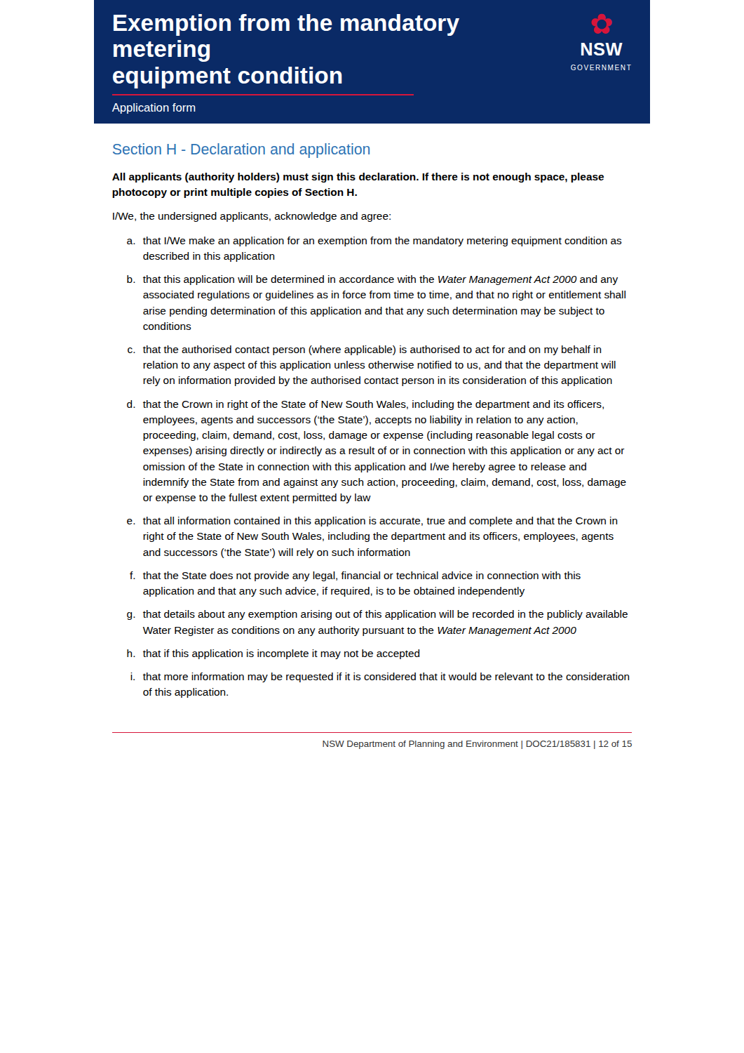Exemption from the mandatory metering
equipment condition
Application form
✿ NSW GOVERNMENT
Section H - Declaration and application
All applicants (authority holders) must sign this declaration. If there is not enough space, please photocopy or print multiple copies of Section H.
I/We, the undersigned applicants, acknowledge and agree:
that I/We make an application for an exemption from the mandatory metering equipment condition as described in this application
that this application will be determined in accordance with the Water Management Act 2000 and any associated regulations or guidelines as in force from time to time, and that no right or entitlement shall arise pending determination of this application and that any such determination may be subject to conditions
that the authorised contact person (where applicable) is authorised to act for and on my behalf in relation to any aspect of this application unless otherwise notified to us, and that the department will rely on information provided by the authorised contact person in its consideration of this application
that the Crown in right of the State of New South Wales, including the department and its officers, employees, agents and successors (‘the State’), accepts no liability in relation to any action, proceeding, claim, demand, cost, loss, damage or expense (including reasonable legal costs or expenses) arising directly or indirectly as a result of or in connection with this application or any act or omission of the State in connection with this application and I/we hereby agree to release and indemnify the State from and against any such action, proceeding, claim, demand, cost, loss, damage or expense to the fullest extent permitted by law
that all information contained in this application is accurate, true and complete and that the Crown in right of the State of New South Wales, including the department and its officers, employees, agents and successors (‘the State’) will rely on such information
that the State does not provide any legal, financial or technical advice in connection with this application and that any such advice, if required, is to be obtained independently
that details about any exemption arising out of this application will be recorded in the publicly available Water Register as conditions on any authority pursuant to the Water Management Act 2000
that if this application is incomplete it may not be accepted
that more information may be requested if it is considered that it would be relevant to the consideration of this application.
NSW Department of Planning and Environment | DOC21/185831 | 12 of 15